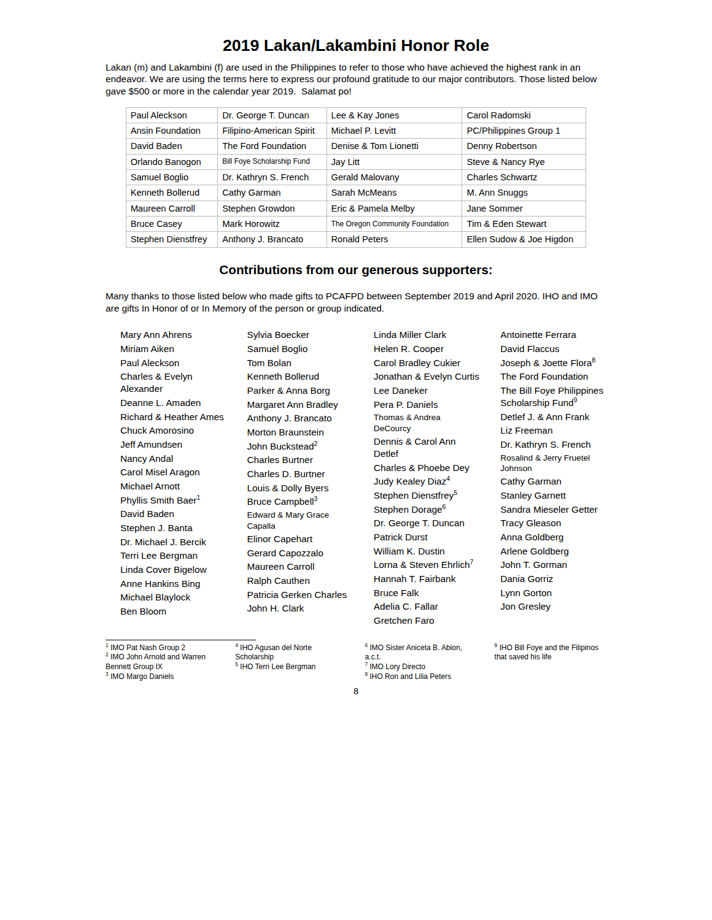2019 Lakan/Lakambini Honor Role
Lakan (m) and Lakambini (f) are used in the Philippines to refer to those who have achieved the highest rank in an endeavor. We are using the terms here to express our profound gratitude to our major contributors. Those listed below gave $500 or more in the calendar year 2019. Salamat po!
| Paul Aleckson | Dr. George T. Duncan | Lee & Kay Jones | Carol Radomski |
| Ansin Foundation | Filipino-American Spirit | Michael P. Levitt | PC/Philippines Group 1 |
| David Baden | The Ford Foundation | Denise & Tom Lionetti | Denny Robertson |
| Orlando Banogon | Bill Foye Scholarship Fund | Jay Litt | Steve & Nancy Rye |
| Samuel Boglio | Dr. Kathryn S. French | Gerald Malovany | Charles Schwartz |
| Kenneth Bollerud | Cathy Garman | Sarah McMeans | M. Ann Snuggs |
| Maureen Carroll | Stephen Growdon | Eric & Pamela Melby | Jane Sommer |
| Bruce Casey | Mark Horowitz | The Oregon Community Foundation | Tim & Eden Stewart |
| Stephen Dienstfrey | Anthony J. Brancato | Ronald Peters | Ellen Sudow & Joe Higdon |
Contributions from our generous supporters:
Many thanks to those listed below who made gifts to PCAFPD between September 2019 and April 2020. IHO and IMO are gifts In Honor of or In Memory of the person or group indicated.
Mary Ann Ahrens
Miriam Aiken
Paul Aleckson
Charles & Evelyn Alexander
Deanne L. Amaden
Richard & Heather Ames
Chuck Amorosino
Jeff Amundsen
Nancy Andal
Carol Misel Aragon
Michael Arnott
Phyllis Smith Baer1
David Baden
Stephen J. Banta
Dr. Michael J. Bercik
Terri Lee Bergman
Linda Cover Bigelow
Anne Hankins Bing
Michael Blaylock
Ben Bloom
Sylvia Boecker
Samuel Boglio
Tom Bolan
Kenneth Bollerud
Parker & Anna Borg
Margaret Ann Bradley
Anthony J. Brancato
Morton Braunstein
John Buckstead2
Charles Burtner
Charles D. Burtner
Louis & Dolly Byers
Bruce Campbell3
Edward & Mary Grace Capalla
Elinor Capehart
Gerard Capozzalo
Maureen Carroll
Ralph Cauthen
Patricia Gerken Charles
John H. Clark
Linda Miller Clark
Helen R. Cooper
Carol Bradley Cukier
Jonathan & Evelyn Curtis
Lee Daneker
Pera P. Daniels
Thomas & Andrea DeCourcy
Dennis & Carol Ann Detlef
Charles & Phoebe Dey
Judy Kealey Diaz4
Stephen Dienstfrey5
Stephen Dorage6
Dr. George T. Duncan
Patrick Durst
William K. Dustin
Lorna & Steven Ehrlich7
Hannah T. Fairbank
Bruce Falk
Adelia C. Fallar
Gretchen Faro
Antoinette Ferrara
David Flaccus
Joseph & Joette Flora8
The Ford Foundation
The Bill Foye Philippines Scholarship Fund9
Detlef J. & Ann Frank
Liz Freeman
Dr. Kathryn S. French
Rosalind & Jerry Fruetel Johnson
Cathy Garman
Stanley Garnett
Sandra Mieseler Getter
Tracy Gleason
Anna Goldberg
Arlene Goldberg
John T. Gorman
Dania Gorriz
Lynn Gorton
Jon Gresley
1 IMO Pat Nash Group 2
2 IMO John Arnold and Warren Bennett Group IX
3 IMO Margo Daniels
4 IHO Agusan del Norte Scholarship
5 IHO Terri Lee Bergman
6 IMO Sister Aniceta B. Abion, a.c.t.
7 IMO Lory Directo
8 IHO Ron and Lilia Peters
9 IHO Bill Foye and the Filipinos that saved his life
8